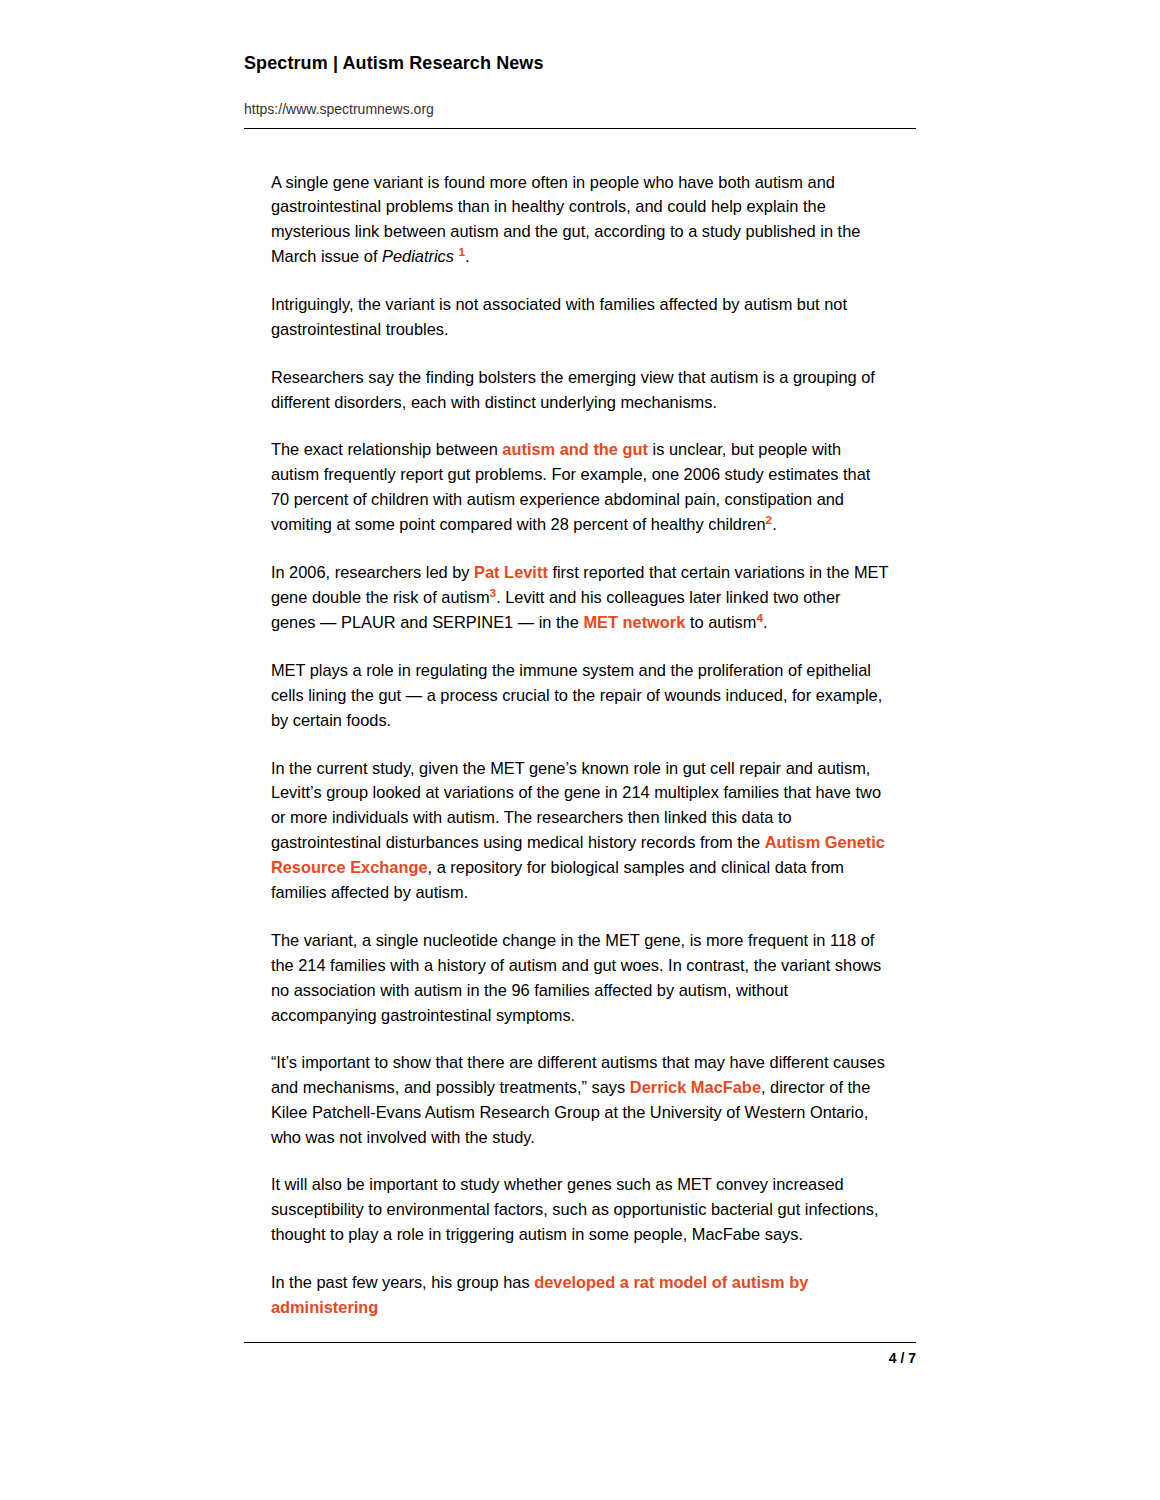Spectrum | Autism Research News
https://www.spectrumnews.org
A single gene variant is found more often in people who have both autism and gastrointestinal problems than in healthy controls, and could help explain the mysterious link between autism and the gut, according to a study published in the March issue of Pediatrics 1.
Intriguingly, the variant is not associated with families affected by autism but not gastrointestinal troubles.
Researchers say the finding bolsters the emerging view that autism is a grouping of different disorders, each with distinct underlying mechanisms.
The exact relationship between autism and the gut is unclear, but people with autism frequently report gut problems. For example, one 2006 study estimates that 70 percent of children with autism experience abdominal pain, constipation and vomiting at some point compared with 28 percent of healthy children2.
In 2006, researchers led by Pat Levitt first reported that certain variations in the MET gene double the risk of autism3. Levitt and his colleagues later linked two other genes — PLAUR and SERPINE1 — in the MET network to autism4.
MET plays a role in regulating the immune system and the proliferation of epithelial cells lining the gut — a process crucial to the repair of wounds induced, for example, by certain foods.
In the current study, given the MET gene’s known role in gut cell repair and autism, Levitt’s group looked at variations of the gene in 214 multiplex families that have two or more individuals with autism. The researchers then linked this data to gastrointestinal disturbances using medical history records from the Autism Genetic Resource Exchange, a repository for biological samples and clinical data from families affected by autism.
The variant, a single nucleotide change in the MET gene, is more frequent in 118 of the 214 families with a history of autism and gut woes. In contrast, the variant shows no association with autism in the 96 families affected by autism, without accompanying gastrointestinal symptoms.
“It’s important to show that there are different autisms that may have different causes and mechanisms, and possibly treatments,” says Derrick MacFabe, director of the Kilee Patchell-Evans Autism Research Group at the University of Western Ontario, who was not involved with the study.
It will also be important to study whether genes such as MET convey increased susceptibility to environmental factors, such as opportunistic bacterial gut infections, thought to play a role in triggering autism in some people, MacFabe says.
In the past few years, his group has developed a rat model of autism by administering
4 / 7